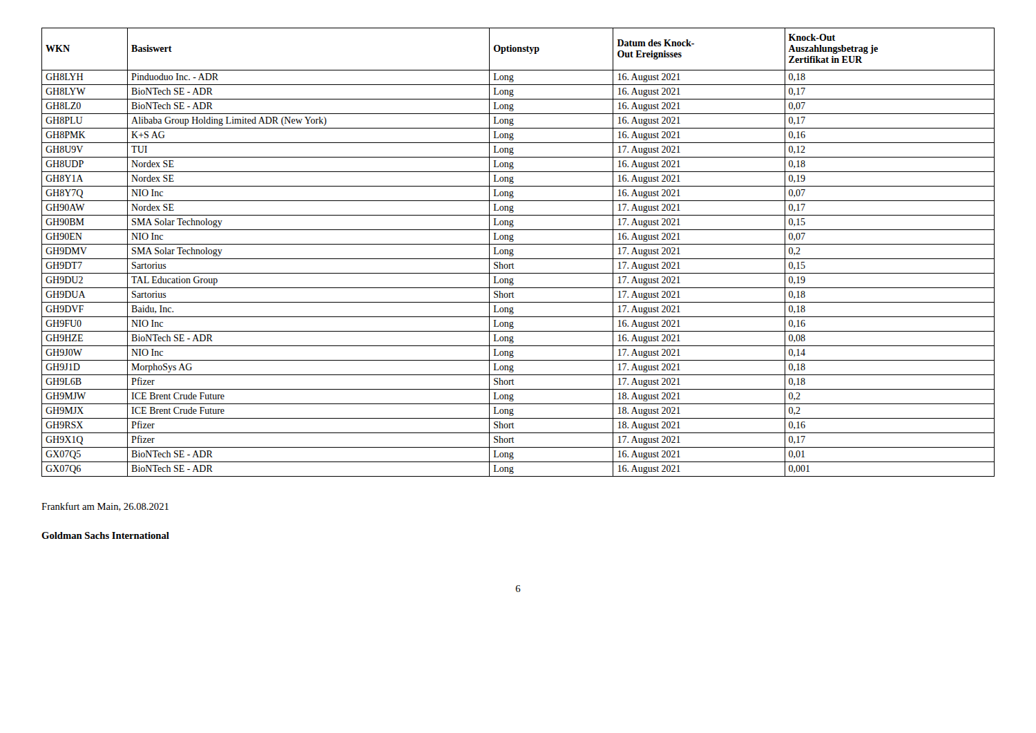| WKN | Basiswert | Optionstyp | Datum des Knock- Out Ereignisses | Knock-Out Auszahlungsbetrag je Zertifikat in EUR |
| --- | --- | --- | --- | --- |
| GH8LYH | Pinduoduo Inc. - ADR | Long | 16. August 2021 | 0,18 |
| GH8LYW | BioNTech SE - ADR | Long | 16. August 2021 | 0,17 |
| GH8LZ0 | BioNTech SE - ADR | Long | 16. August 2021 | 0,07 |
| GH8PLU | Alibaba Group Holding Limited ADR (New York) | Long | 16. August 2021 | 0,17 |
| GH8PMK | K+S AG | Long | 16. August 2021 | 0,16 |
| GH8U9V | TUI | Long | 17. August 2021 | 0,12 |
| GH8UDP | Nordex SE | Long | 16. August 2021 | 0,18 |
| GH8Y1A | Nordex SE | Long | 16. August 2021 | 0,19 |
| GH8Y7Q | NIO Inc | Long | 16. August 2021 | 0,07 |
| GH90AW | Nordex SE | Long | 17. August 2021 | 0,17 |
| GH90BM | SMA Solar Technology | Long | 17. August 2021 | 0,15 |
| GH90EN | NIO Inc | Long | 16. August 2021 | 0,07 |
| GH9DMV | SMA Solar Technology | Long | 17. August 2021 | 0,2 |
| GH9DT7 | Sartorius | Short | 17. August 2021 | 0,15 |
| GH9DU2 | TAL Education Group | Long | 17. August 2021 | 0,19 |
| GH9DUA | Sartorius | Short | 17. August 2021 | 0,18 |
| GH9DVF | Baidu, Inc. | Long | 17. August 2021 | 0,18 |
| GH9FU0 | NIO Inc | Long | 16. August 2021 | 0,16 |
| GH9HZE | BioNTech SE - ADR | Long | 16. August 2021 | 0,08 |
| GH9J0W | NIO Inc | Long | 17. August 2021 | 0,14 |
| GH9J1D | MorphoSys AG | Long | 17. August 2021 | 0,18 |
| GH9L6B | Pfizer | Short | 17. August 2021 | 0,18 |
| GH9MJW | ICE Brent Crude Future | Long | 18. August 2021 | 0,2 |
| GH9MJX | ICE Brent Crude Future | Long | 18. August 2021 | 0,2 |
| GH9RSX | Pfizer | Short | 18. August 2021 | 0,16 |
| GH9X1Q | Pfizer | Short | 17. August 2021 | 0,17 |
| GX07Q5 | BioNTech SE - ADR | Long | 16. August 2021 | 0,01 |
| GX07Q6 | BioNTech SE - ADR | Long | 16. August 2021 | 0,001 |
Frankfurt am Main, 26.08.2021
Goldman Sachs International
6